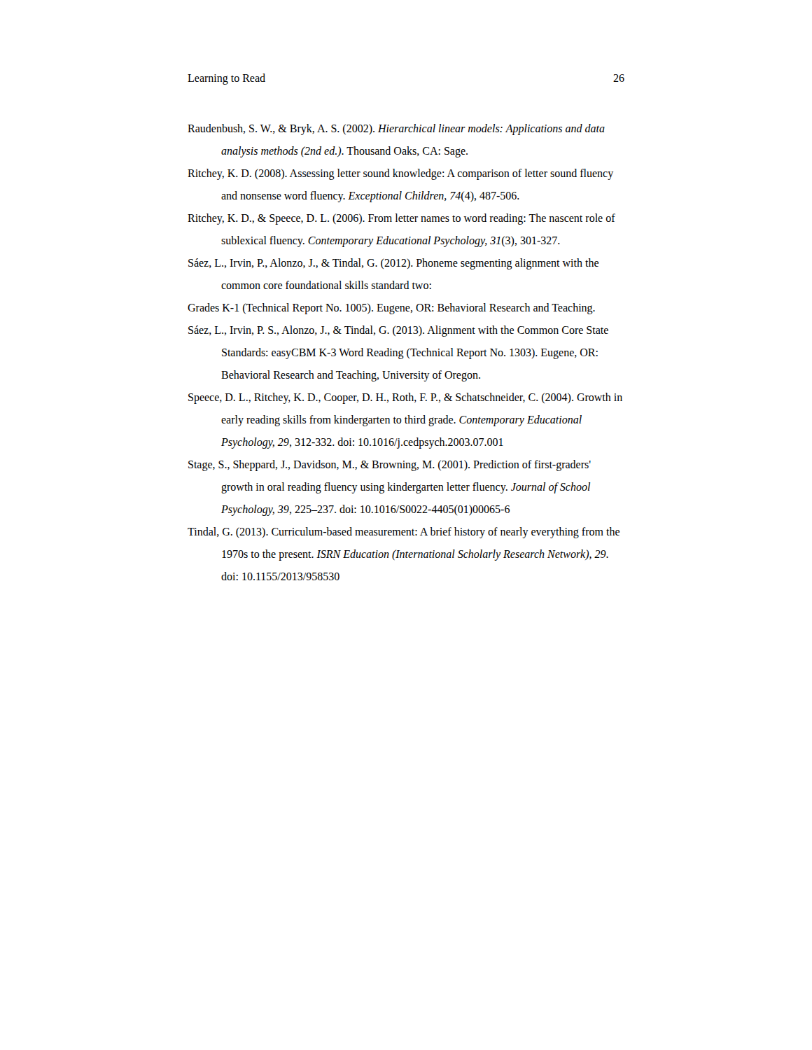Learning to Read 26
Raudenbush, S. W., & Bryk, A. S. (2002). Hierarchical linear models: Applications and data analysis methods (2nd ed.). Thousand Oaks, CA: Sage.
Ritchey, K. D. (2008). Assessing letter sound knowledge: A comparison of letter sound fluency and nonsense word fluency. Exceptional Children, 74(4), 487-506.
Ritchey, K. D., & Speece, D. L. (2006). From letter names to word reading: The nascent role of sublexical fluency. Contemporary Educational Psychology, 31(3), 301-327.
Sáez, L., Irvin, P., Alonzo, J., & Tindal, G. (2012). Phoneme segmenting alignment with the common core foundational skills standard two:
Grades K-1 (Technical Report No. 1005). Eugene, OR: Behavioral Research and Teaching.
Sáez, L., Irvin, P. S., Alonzo, J., & Tindal, G. (2013). Alignment with the Common Core State Standards: easyCBM K-3 Word Reading (Technical Report No. 1303). Eugene, OR: Behavioral Research and Teaching, University of Oregon.
Speece, D. L., Ritchey, K. D., Cooper, D. H., Roth, F. P., & Schatschneider, C. (2004). Growth in early reading skills from kindergarten to third grade. Contemporary Educational Psychology, 29, 312-332. doi: 10.1016/j.cedpsych.2003.07.001
Stage, S., Sheppard, J., Davidson, M., & Browning, M. (2001). Prediction of first-graders' growth in oral reading fluency using kindergarten letter fluency. Journal of School Psychology, 39, 225–237. doi: 10.1016/S0022-4405(01)00065-6
Tindal, G. (2013). Curriculum-based measurement: A brief history of nearly everything from the 1970s to the present. ISRN Education (International Scholarly Research Network), 29. doi: 10.1155/2013/958530